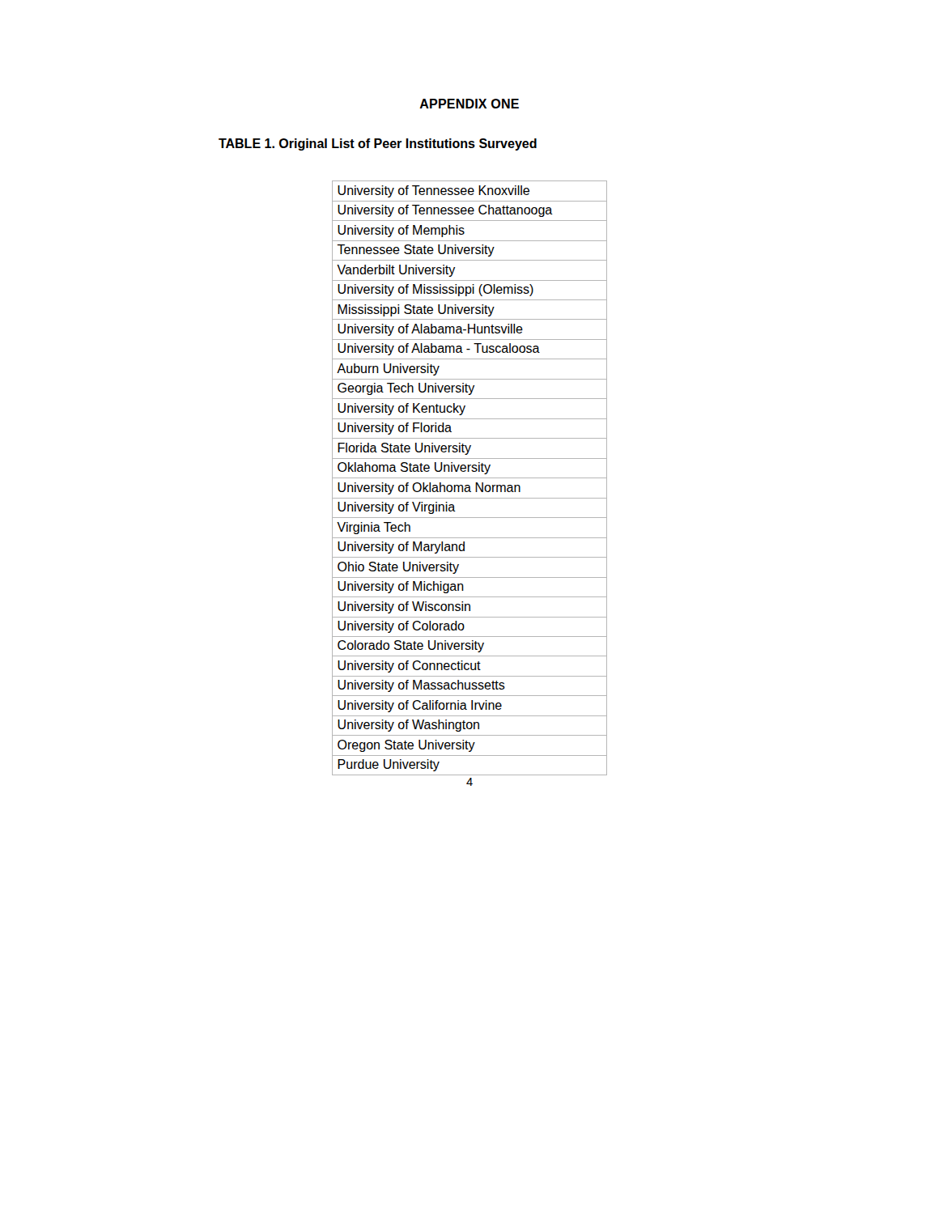APPENDIX ONE
TABLE 1. Original List of Peer Institutions Surveyed
| University of Tennessee Knoxville |
| University of Tennessee Chattanooga |
| University of Memphis |
| Tennessee State University |
| Vanderbilt University |
| University of Mississippi (Olemiss) |
| Mississippi State University |
| University of Alabama-Huntsville |
| University of Alabama - Tuscaloosa |
| Auburn University |
| Georgia Tech University |
| University of Kentucky |
| University of Florida |
| Florida State University |
| Oklahoma State University |
| University of Oklahoma Norman |
| University of Virginia |
| Virginia Tech |
| University of Maryland |
| Ohio State University |
| University of Michigan |
| University of Wisconsin |
| University of Colorado |
| Colorado State University |
| University of Connecticut |
| University of Massachussetts |
| University of California Irvine |
| University of Washington |
| Oregon State University |
| Purdue University |
4